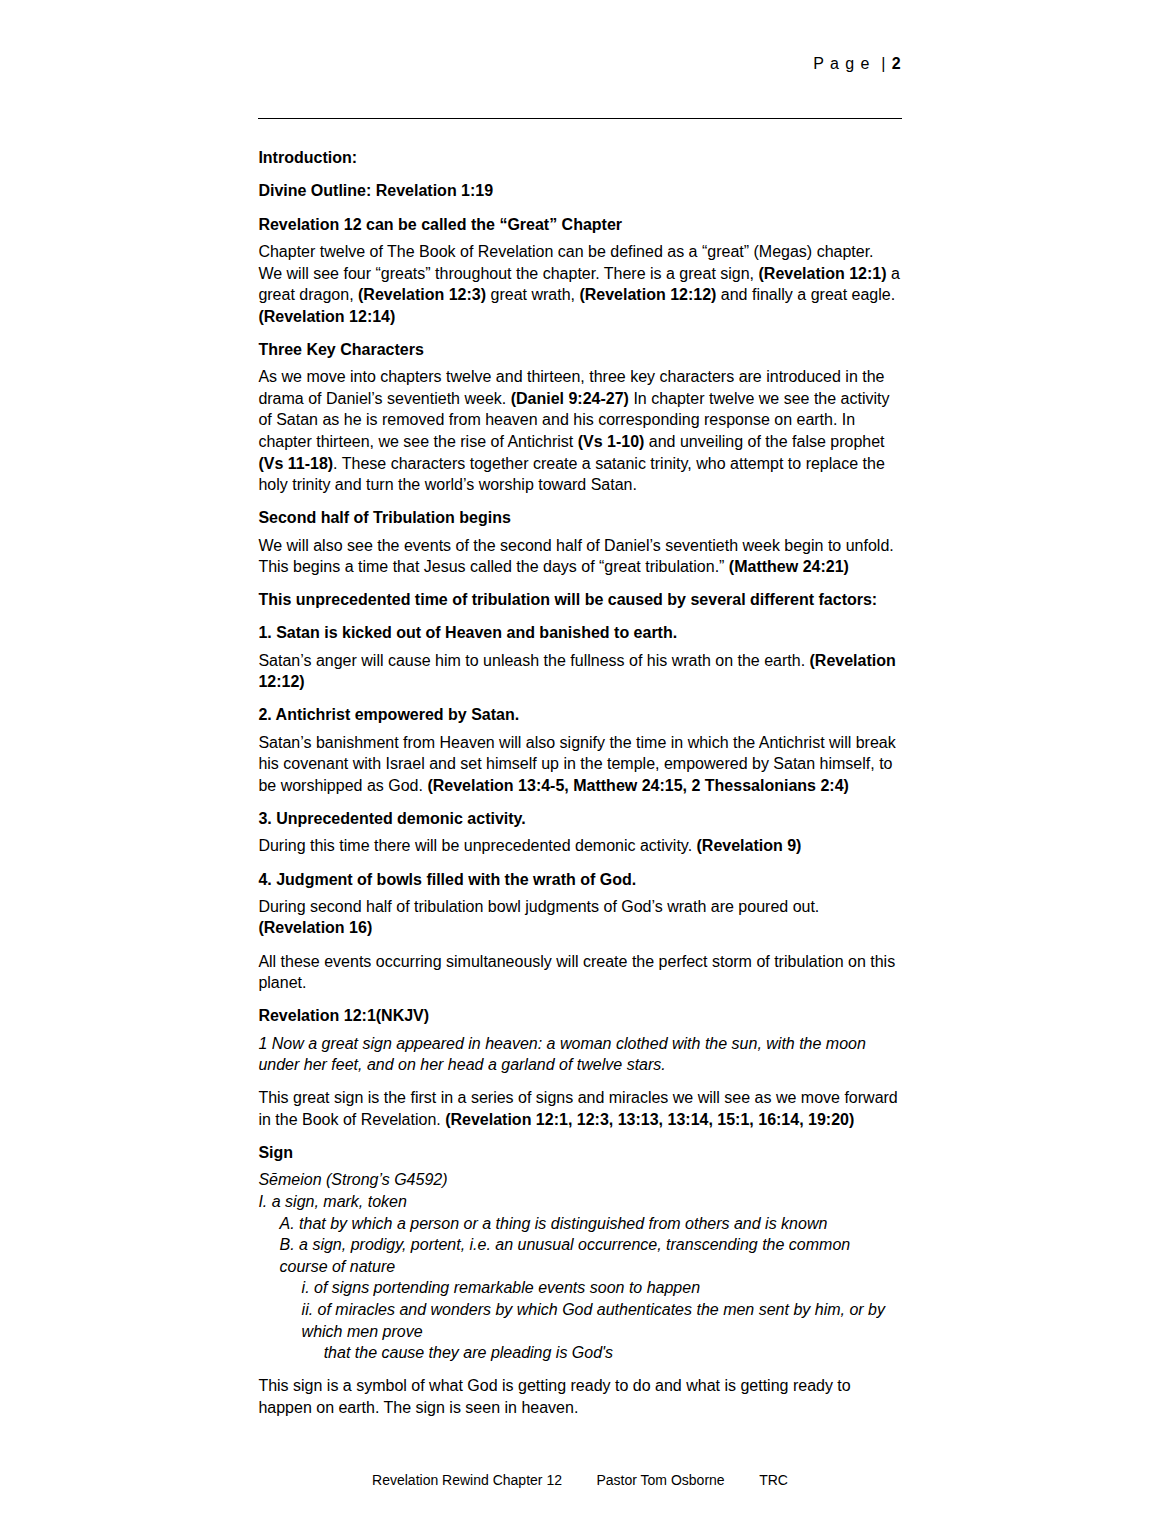P a g e | 2
Introduction:
Divine Outline: Revelation 1:19
Revelation 12 can be called the “Great” Chapter
Chapter twelve of The Book of Revelation can be defined as a “great” (Megas) chapter. We will see four “greats” throughout the chapter. There is a great sign, (Revelation 12:1) a great dragon, (Revelation 12:3) great wrath, (Revelation 12:12) and finally a great eagle. (Revelation 12:14)
Three Key Characters
As we move into chapters twelve and thirteen, three key characters are introduced in the drama of Daniel’s seventieth week. (Daniel 9:24-27) In chapter twelve we see the activity of Satan as he is removed from heaven and his corresponding response on earth. In chapter thirteen, we see the rise of Antichrist (Vs 1-10) and unveiling of the false prophet (Vs 11-18). These characters together create a satanic trinity, who attempt to replace the holy trinity and turn the world’s worship toward Satan.
Second half of Tribulation begins
We will also see the events of the second half of Daniel’s seventieth week begin to unfold. This begins a time that Jesus called the days of “great tribulation.” (Matthew 24:21)
This unprecedented time of tribulation will be caused by several different factors:
1. Satan is kicked out of Heaven and banished to earth.
Satan’s anger will cause him to unleash the fullness of his wrath on the earth. (Revelation 12:12)
2. Antichrist empowered by Satan.
Satan’s banishment from Heaven will also signify the time in which the Antichrist will break his covenant with Israel and set himself up in the temple, empowered by Satan himself, to be worshipped as God. (Revelation 13:4-5, Matthew 24:15, 2 Thessalonians 2:4)
3. Unprecedented demonic activity.
During this time there will be unprecedented demonic activity. (Revelation 9)
4. Judgment of bowls filled with the wrath of God.
During second half of tribulation bowl judgments of God’s wrath are poured out. (Revelation 16)
All these events occurring simultaneously will create the perfect storm of tribulation on this planet.
Revelation 12:1(NKJV)
1 Now a great sign appeared in heaven: a woman clothed with the sun, with the moon under her feet, and on her head a garland of twelve stars.
This great sign is the first in a series of signs and miracles we will see as we move forward in the Book of Revelation. (Revelation 12:1, 12:3, 13:13, 13:14, 15:1, 16:14, 19:20)
Sign
Sēmeion (Strong’s G4592)
I. a sign, mark, token
A. that by which a person or a thing is distinguished from others and is known
B. a sign, prodigy, portent, i.e. an unusual occurrence, transcending the common course of nature
i. of signs portending remarkable events soon to happen
ii. of miracles and wonders by which God authenticates the men sent by him, or by which men prove
that the cause they are pleading is God's
This sign is a symbol of what God is getting ready to do and what is getting ready to happen on earth. The sign is seen in heaven.
Revelation Rewind Chapter 12 Pastor Tom Osborne TRC